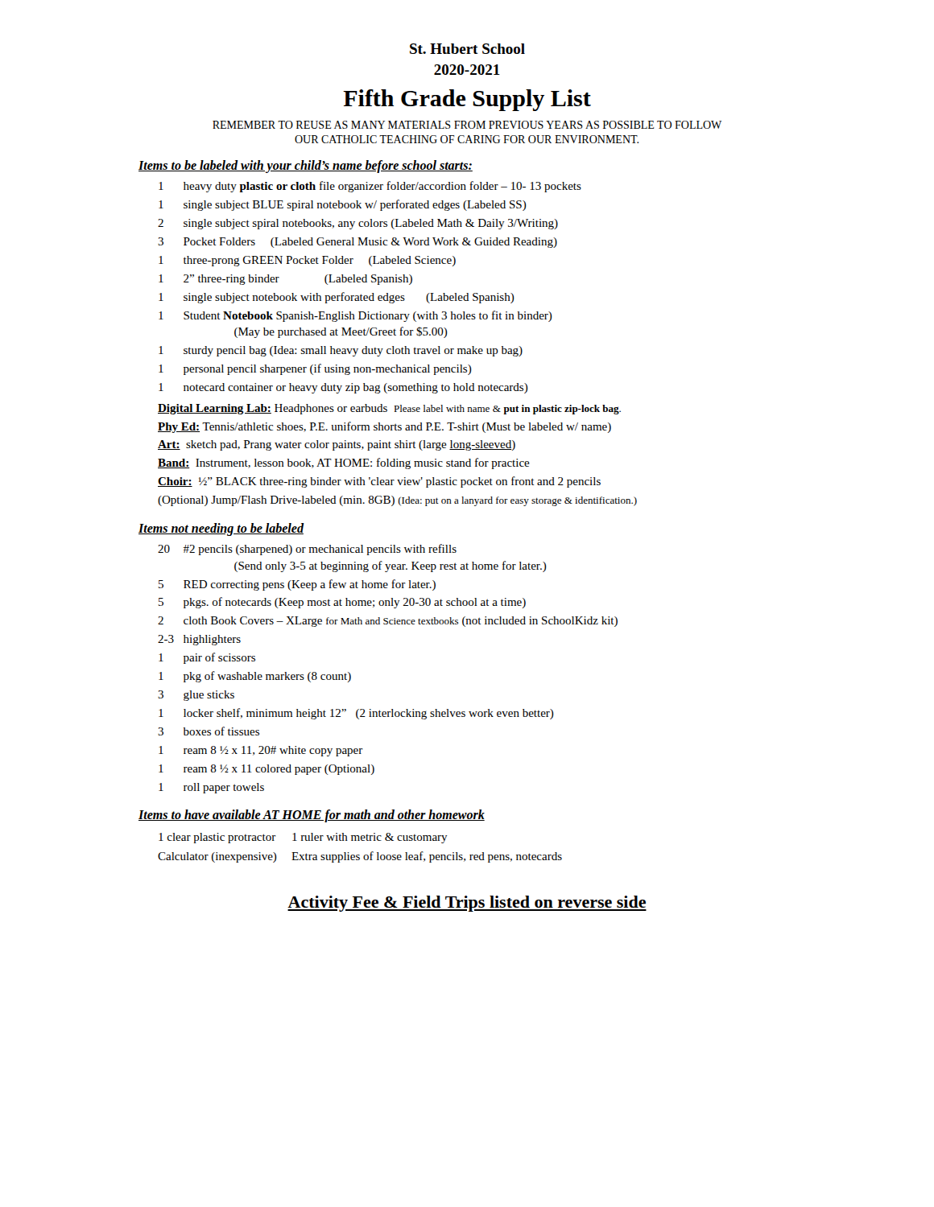St. Hubert School
2020-2021
Fifth Grade Supply List
REMEMBER TO REUSE AS MANY MATERIALS FROM PREVIOUS YEARS AS POSSIBLE TO FOLLOW
OUR CATHOLIC TEACHING OF CARING FOR OUR ENVIRONMENT.
Items to be labeled with your child’s name before school starts:
1 heavy duty plastic or cloth file organizer folder/accordion folder – 10- 13 pockets
1 single subject BLUE spiral notebook w/ perforated edges (Labeled SS)
2 single subject spiral notebooks, any colors (Labeled Math & Daily 3/Writing)
3 Pocket Folders (Labeled General Music & Word Work & Guided Reading)
1 three-prong GREEN Pocket Folder (Labeled Science)
12” three-ring binder (Labeled Spanish)
1 single subject notebook with perforated edges (Labeled Spanish)
1 Student Notebook Spanish-English Dictionary (with 3 holes to fit in binder)
(May be purchased at Meet/Greet for $5.00)
1 sturdy pencil bag (Idea: small heavy duty cloth travel or make up bag)
1 personal pencil sharpener (if using non-mechanical pencils)
1 notecard container or heavy duty zip bag (something to hold notecards)
Digital Learning Lab: Headphones or earbuds Please label with name & put in plastic zip-lock bag.
Phy Ed: Tennis/athletic shoes, P.E. uniform shorts and P.E. T-shirt (Must be labeled w/ name)
Art: sketch pad, Prang water color paints, paint shirt (large long-sleeved)
Band: Instrument, lesson book, AT HOME: folding music stand for practice
Choir: ½” BLACK three-ring binder with 'clear view' plastic pocket on front and 2 pencils
(Optional) Jump/Flash Drive-labeled (min. 8GB) (Idea: put on a lanyard for easy storage & identification.)
Items not needing to be labeled
20#2 pencils (sharpened) or mechanical pencils with refills
(Send only 3-5 at beginning of year. Keep rest at home for later.)
5 RED correcting pens (Keep a few at home for later.)
5 pkgs. of notecards (Keep most at home; only 20-30 at school at a time)
2 cloth Book Covers – XLarge for Math and Science textbooks (not included in SchoolKidz kit)
2-3 highlighters
1 pair of scissors
1 pkg of washable markers (8 count)
3 glue sticks
1 locker shelf, minimum height 12” (2 interlocking shelves work even better)
3 boxes of tissues
1 ream 8 ½ x 11, 20# white copy paper
1 ream 8 ½ x 11 colored paper (Optional)
1 roll paper towels
Items to have available AT HOME for math and other homework
| 1 clear plastic protractor | 1 ruler with metric & customary |
| Calculator (inexpensive) | Extra supplies of loose leaf, pencils, red pens, notecards |
Activity Fee & Field Trips listed on reverse side